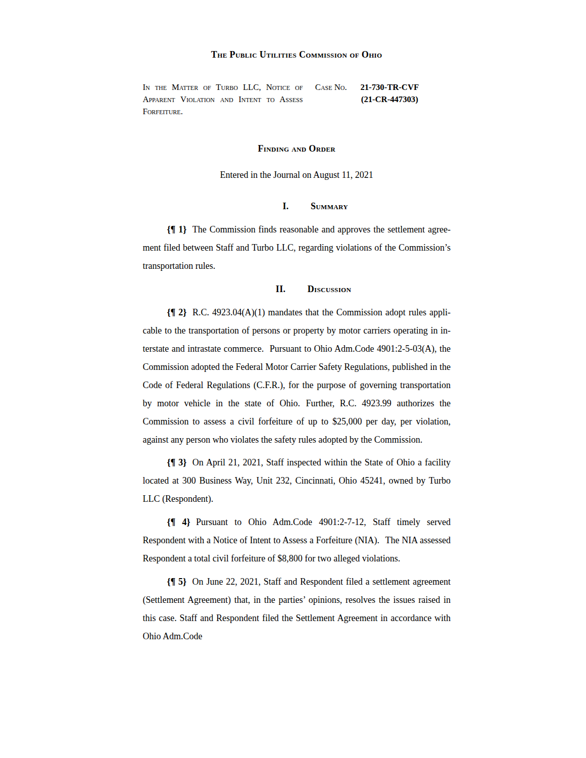The Public Utilities Commission of Ohio
| In the Matter of Turbo LLC, Notice of Apparent Violation and Intent to Assess Forfeiture. | | Case No. 21-730-TR-CVF (21-CR-447303) |
Finding and Order
Entered in the Journal on August 11, 2021
I. Summary
{¶ 1} The Commission finds reasonable and approves the settlement agreement filed between Staff and Turbo LLC, regarding violations of the Commission’s transportation rules.
II. Discussion
{¶ 2} R.C. 4923.04(A)(1) mandates that the Commission adopt rules applicable to the transportation of persons or property by motor carriers operating in interstate and intrastate commerce. Pursuant to Ohio Adm.Code 4901:2-5-03(A), the Commission adopted the Federal Motor Carrier Safety Regulations, published in the Code of Federal Regulations (C.F.R.), for the purpose of governing transportation by motor vehicle in the state of Ohio. Further, R.C. 4923.99 authorizes the Commission to assess a civil forfeiture of up to $25,000 per day, per violation, against any person who violates the safety rules adopted by the Commission.
{¶ 3} On April 21, 2021, Staff inspected within the State of Ohio a facility located at 300 Business Way, Unit 232, Cincinnati, Ohio 45241, owned by Turbo LLC (Respondent).
{¶ 4} Pursuant to Ohio Adm.Code 4901:2-7-12, Staff timely served Respondent with a Notice of Intent to Assess a Forfeiture (NIA). The NIA assessed Respondent a total civil forfeiture of $8,800 for two alleged violations.
{¶ 5} On June 22, 2021, Staff and Respondent filed a settlement agreement (Settlement Agreement) that, in the parties’ opinions, resolves the issues raised in this case. Staff and Respondent filed the Settlement Agreement in accordance with Ohio Adm.Code